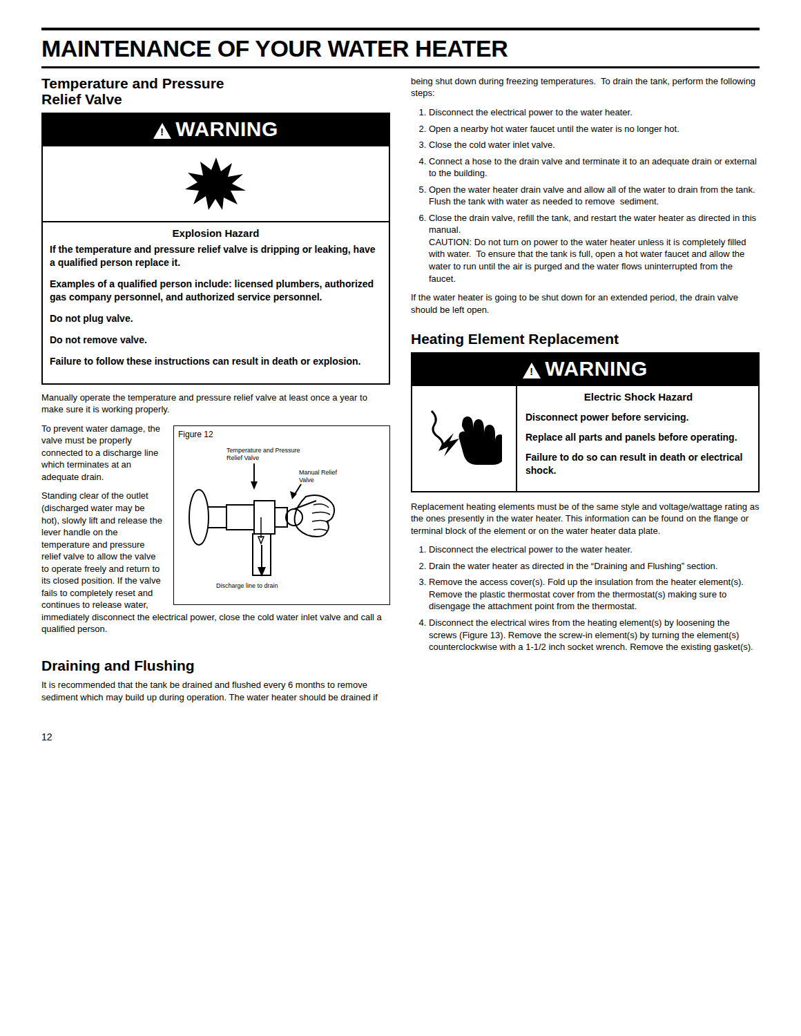MAINTENANCE OF YOUR WATER HEATER
Temperature and Pressure
Relief Valve
WARNING
Explosion Hazard
If the temperature and pressure relief valve is dripping or leaking, have a qualified person replace it.
Examples of a qualified person include: licensed plumbers, authorized gas company personnel, and authorized service personnel.
Do not plug valve.
Do not remove valve.
Failure to follow these instructions can result in death or explosion.
Manually operate the temperature and pressure relief valve at least once a year to make sure it is working properly.
Figure 12
Temperature and Pressure Relief Valve Manual Relief Valve Discharge line to drain
To prevent water damage, the valve must be properly connected to a discharge line which terminates at an adequate drain.
Standing clear of the outlet (discharged water may be hot), slowly lift and release the lever handle on the temperature and pressure relief valve to allow the valve to operate freely and return to its closed position. If the valve fails to completely reset and continues to release water, immediately disconnect the electrical power, close the cold water inlet valve and call a qualified person.
Draining and Flushing
It is recommended that the tank be drained and flushed every 6 months to remove sediment which may build up during operation. The water heater should be drained if
being shut down during freezing temperatures. To drain the tank, perform the following steps:
Disconnect the electrical power to the water heater.
Open a nearby hot water faucet until the water is no longer hot.
Close the cold water inlet valve.
Connect a hose to the drain valve and terminate it to an adequate drain or external to the building.
Open the water heater drain valve and allow all of the water to drain from the tank. Flush the tank with water as needed to remove sediment.
Close the drain valve, refill the tank, and restart the water heater as directed in this manual.
CAUTION: Do not turn on power to the water heater unless it is completely filled with water. To ensure that the tank is full, open a hot water faucet and allow the water to run until the air is purged and the water flows uninterrupted from the faucet.
If the water heater is going to be shut down for an extended period, the drain valve should be left open.
Heating Element Replacement
WARNING
Electric Shock Hazard
Disconnect power before servicing.
Replace all parts and panels before operating.
Failure to do so can result in death or electrical shock.
Replacement heating elements must be of the same style and voltage/wattage rating as the ones presently in the water heater. This information can be found on the flange or terminal block of the element or on the water heater data plate.
Disconnect the electrical power to the water heater.
Drain the water heater as directed in the “Draining and Flushing” section.
Remove the access cover(s). Fold up the insulation from the heater element(s). Remove the plastic thermostat cover from the thermostat(s) making sure to disengage the attachment point from the thermostat.
Disconnect the electrical wires from the heating element(s) by loosening the screws (Figure 13). Remove the screw-in element(s) by turning the element(s) counterclockwise with a 1-1/2 inch socket wrench. Remove the existing gasket(s).
12